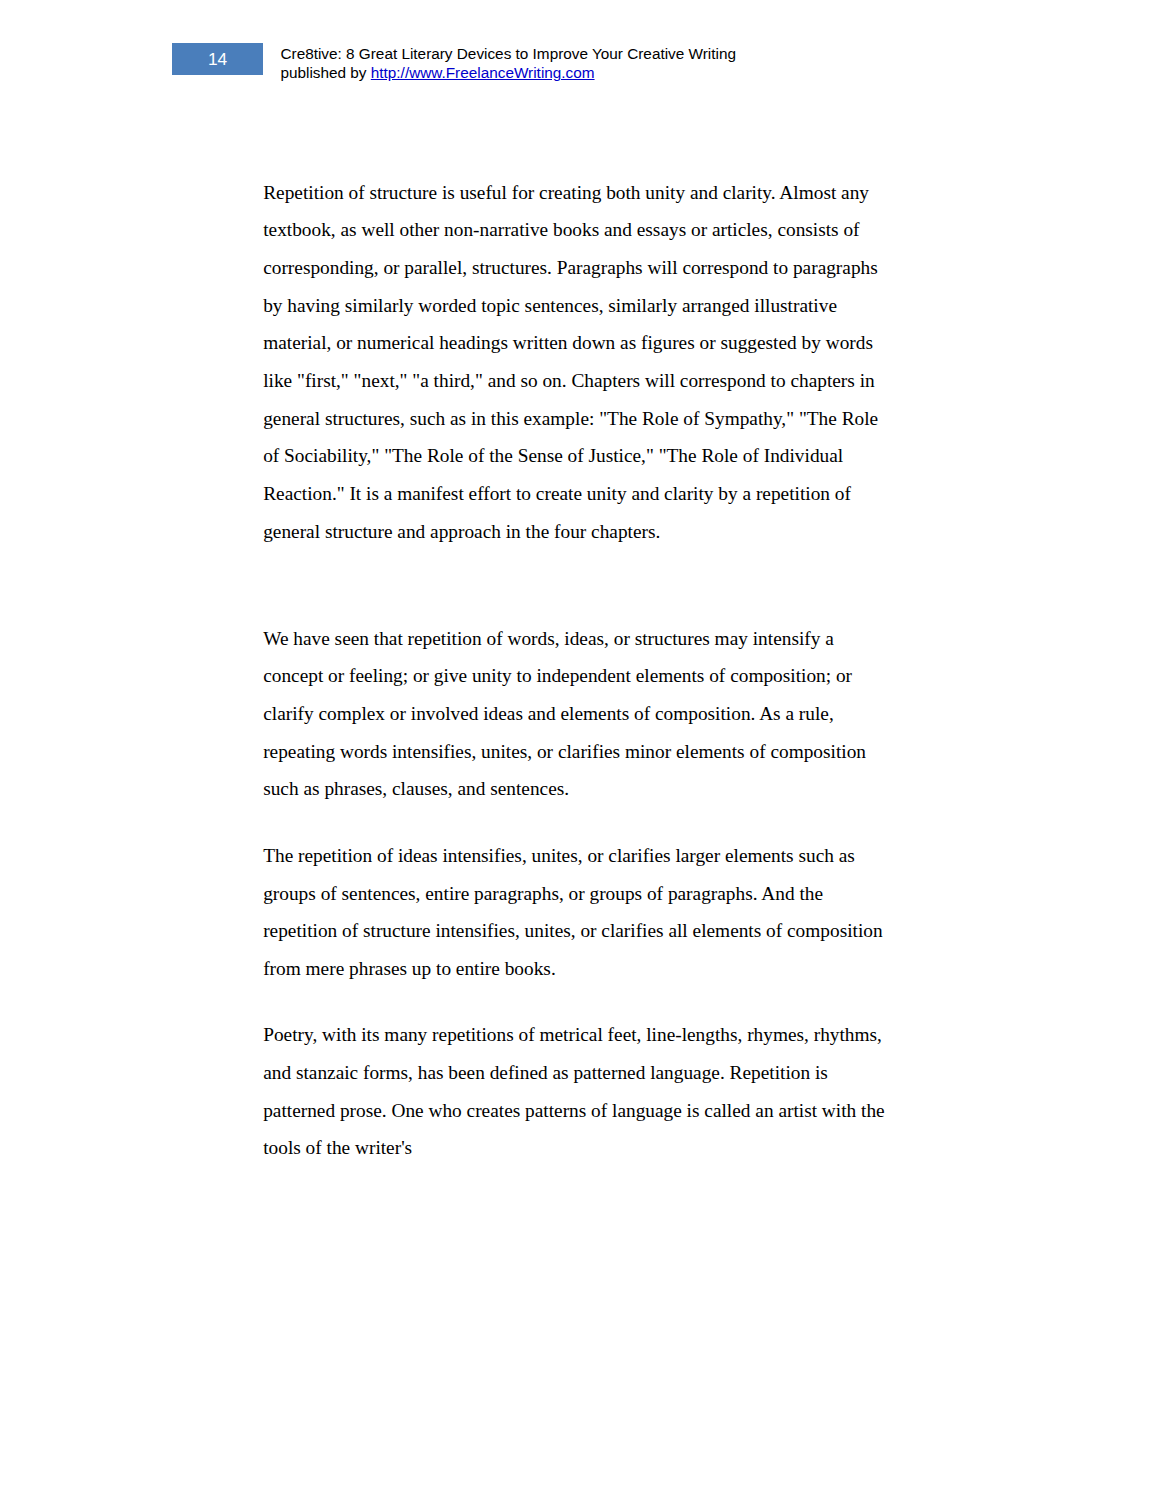14
Cre8tive: 8 Great Literary Devices to Improve Your Creative Writing
published by http://www.FreelanceWriting.com
Repetition of structure is useful for creating both unity and clarity. Almost any textbook, as well other non-narrative books and essays or articles, consists of corresponding, or parallel, structures. Paragraphs will correspond to paragraphs by having similarly worded topic sentences, similarly arranged illustrative material, or numerical headings written down as figures or suggested by words like "first," "next," "a third," and so on. Chapters will correspond to chapters in general structures, such as in this example: "The Role of Sympathy," "The Role of Sociability," "The Role of the Sense of Justice," "The Role of Individual Reaction." It is a manifest effort to create unity and clarity by a repetition of general structure and approach in the four chapters.
We have seen that repetition of words, ideas, or structures may intensify a concept or feeling; or give unity to independent elements of composition; or clarify complex or involved ideas and elements of composition. As a rule, repeating words intensifies, unites, or clarifies minor elements of composition such as phrases, clauses, and sentences.
The repetition of ideas intensifies, unites, or clarifies larger elements such as groups of sentences, entire paragraphs, or groups of paragraphs. And the repetition of structure intensifies, unites, or clarifies all elements of composition from mere phrases up to entire books.
Poetry, with its many repetitions of metrical feet, line-lengths, rhymes, rhythms, and stanzaic forms, has been defined as patterned language. Repetition is patterned prose. One who creates patterns of language is called an artist with the tools of the writer's